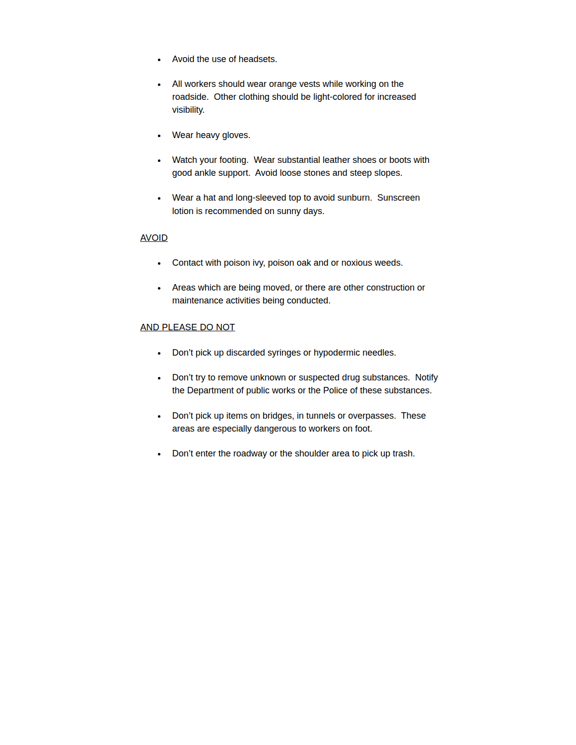Avoid the use of headsets.
All workers should wear orange vests while working on the roadside. Other clothing should be light-colored for increased visibility.
Wear heavy gloves.
Watch your footing. Wear substantial leather shoes or boots with good ankle support. Avoid loose stones and steep slopes.
Wear a hat and long-sleeved top to avoid sunburn. Sunscreen lotion is recommended on sunny days.
AVOID
Contact with poison ivy, poison oak and or noxious weeds.
Areas which are being moved, or there are other construction or maintenance activities being conducted.
AND PLEASE DO NOT
Don’t pick up discarded syringes or hypodermic needles.
Don’t try to remove unknown or suspected drug substances. Notify the Department of public works or the Police of these substances.
Don’t pick up items on bridges, in tunnels or overpasses. These areas are especially dangerous to workers on foot.
Don’t enter the roadway or the shoulder area to pick up trash.